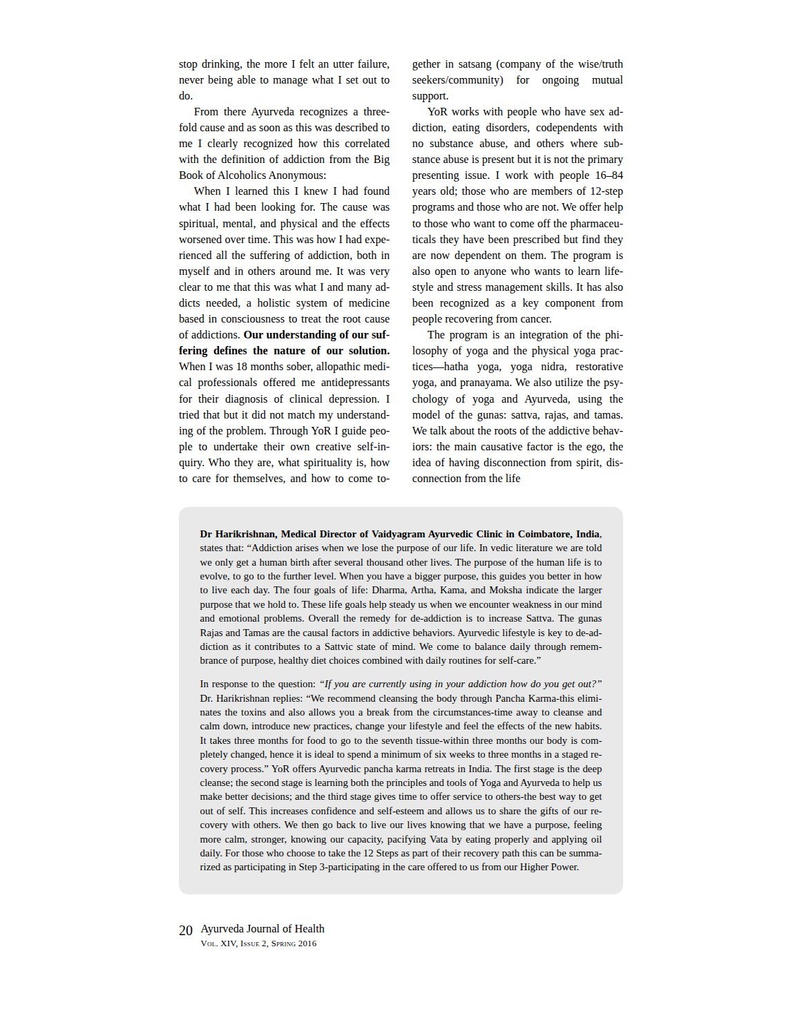stop drinking, the more I felt an utter failure, never being able to manage what I set out to do.
From there Ayurveda recognizes a three-fold cause and as soon as this was described to me I clearly recognized how this correlated with the definition of addiction from the Big Book of Alcoholics Anonymous:
When I learned this I knew I had found what I had been looking for. The cause was spiritual, mental, and physical and the effects worsened over time. This was how I had experienced all the suffering of addiction, both in myself and in others around me. It was very clear to me that this was what I and many addicts needed, a holistic system of medicine based in consciousness to treat the root cause of addictions. Our understanding of our suffering defines the nature of our solution. When I was 18 months sober, allopathic medical professionals offered me antidepressants for their diagnosis of clinical depression. I tried that but it did not match my understanding of the problem. Through YoR I guide people to undertake their own creative self-inquiry. Who they are, what spirituality is, how to care for themselves, and how to come together in satsang (company of the wise/truth seekers/community) for ongoing mutual support.
YoR works with people who have sex addiction, eating disorders, codependents with no substance abuse, and others where substance abuse is present but it is not the primary presenting issue. I work with people 16–84 years old; those who are members of 12-step programs and those who are not. We offer help to those who want to come off the pharmaceuticals they have been prescribed but find they are now dependent on them. The program is also open to anyone who wants to learn lifestyle and stress management skills. It has also been recognized as a key component from people recovering from cancer.
The program is an integration of the philosophy of yoga and the physical yoga practices—hatha yoga, yoga nidra, restorative yoga, and pranayama. We also utilize the psychology of yoga and Ayurveda, using the model of the gunas: sattva, rajas, and tamas. We talk about the roots of the addictive behaviors: the main causative factor is the ego, the idea of having disconnection from spirit, disconnection from the life
Dr Harikrishnan, Medical Director of Vaidyagram Ayurvedic Clinic in Coimbatore, India, states that: “Addiction arises when we lose the purpose of our life. In vedic literature we are told we only get a human birth after several thousand other lives. The purpose of the human life is to evolve, to go to the further level. When you have a bigger purpose, this guides you better in how to live each day. The four goals of life: Dharma, Artha, Kama, and Moksha indicate the larger purpose that we hold to. These life goals help steady us when we encounter weakness in our mind and emotional problems. Overall the remedy for de-addiction is to increase Sattva. The gunas Rajas and Tamas are the causal factors in addictive behaviors. Ayurvedic lifestyle is key to de-addiction as it contributes to a Sattvic state of mind. We come to balance daily through remembrance of purpose, healthy diet choices combined with daily routines for self-care.”
In response to the question: “If you are currently using in your addiction how do you get out?” Dr. Harikrishnan replies: “We recommend cleansing the body through Pancha Karma-this eliminates the toxins and also allows you a break from the circumstances-time away to cleanse and calm down, introduce new practices, change your lifestyle and feel the effects of the new habits. It takes three months for food to go to the seventh tissue-within three months our body is completely changed, hence it is ideal to spend a minimum of six weeks to three months in a staged recovery process.” YoR offers Ayurvedic pancha karma retreats in India. The first stage is the deep cleanse; the second stage is learning both the principles and tools of Yoga and Ayurveda to help us make better decisions; and the third stage gives time to offer service to others-the best way to get out of self. This increases confidence and self-esteem and allows us to share the gifts of our recovery with others. We then go back to live our lives knowing that we have a purpose, feeling more calm, stronger, knowing our capacity, pacifying Vata by eating properly and applying oil daily. For those who choose to take the 12 Steps as part of their recovery path this can be summarized as participating in Step 3-participating in the care offered to us from our Higher Power.
20
Ayurveda Journal of Health
Vol. XIV, Issue 2, Spring 2016